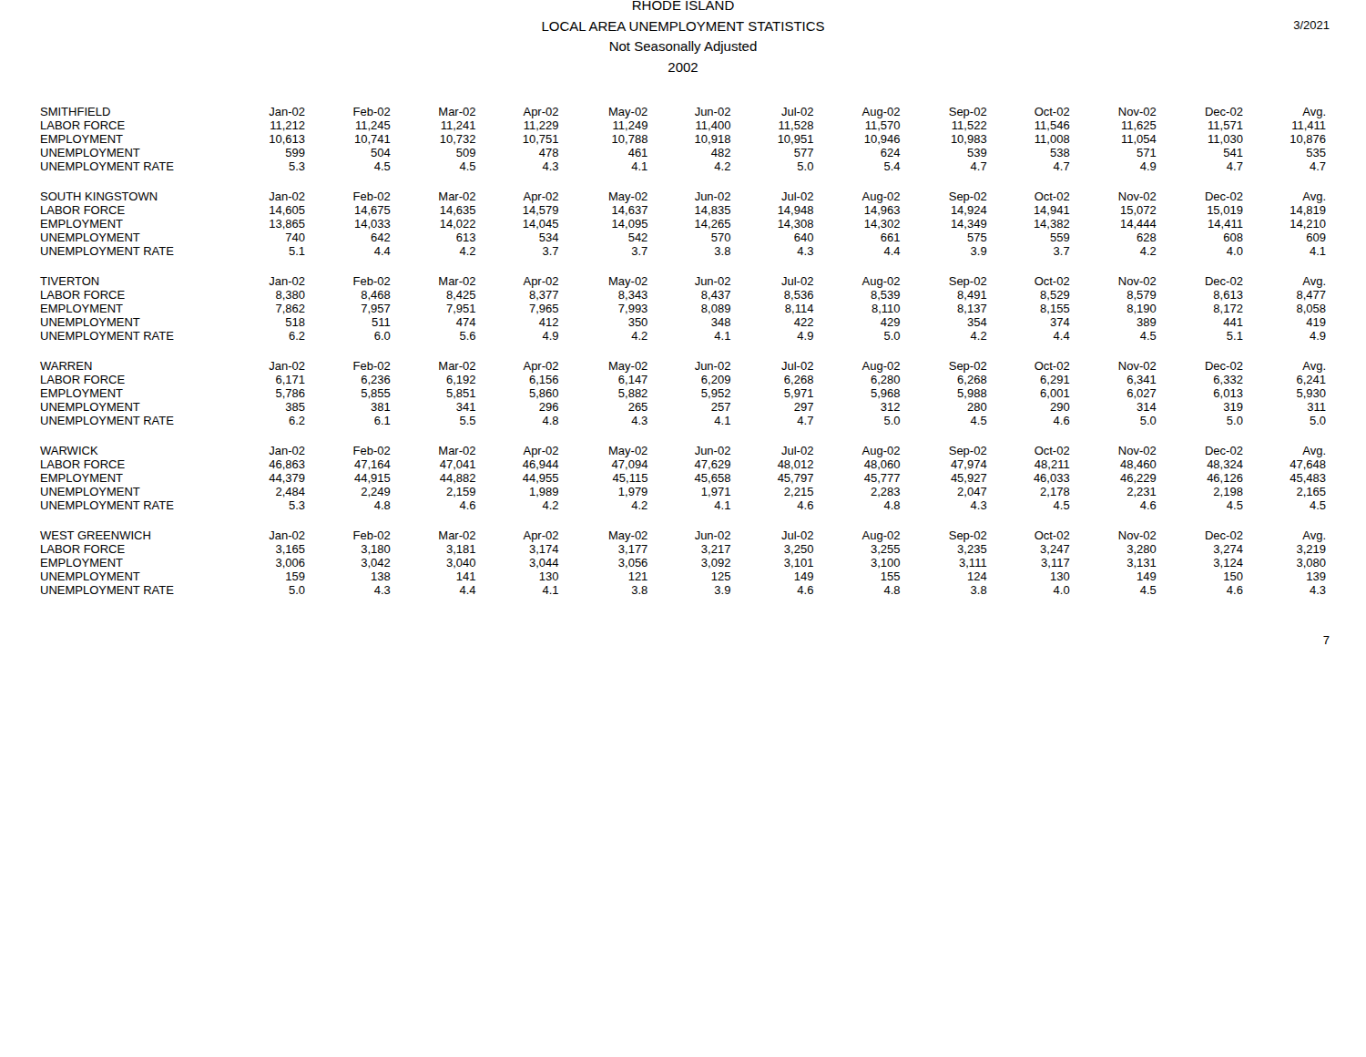3/2021
RHODE ISLAND
LOCAL AREA UNEMPLOYMENT STATISTICS
Not Seasonally Adjusted
2002
| SMITHFIELD | Jan-02 | Feb-02 | Mar-02 | Apr-02 | May-02 | Jun-02 | Jul-02 | Aug-02 | Sep-02 | Oct-02 | Nov-02 | Dec-02 | Avg. |
| --- | --- | --- | --- | --- | --- | --- | --- | --- | --- | --- | --- | --- | --- |
| LABOR FORCE | 11,212 | 11,245 | 11,241 | 11,229 | 11,249 | 11,400 | 11,528 | 11,570 | 11,522 | 11,546 | 11,625 | 11,571 | 11,411 |
| EMPLOYMENT | 10,613 | 10,741 | 10,732 | 10,751 | 10,788 | 10,918 | 10,951 | 10,946 | 10,983 | 11,008 | 11,054 | 11,030 | 10,876 |
| UNEMPLOYMENT | 599 | 504 | 509 | 478 | 461 | 482 | 577 | 624 | 539 | 538 | 571 | 541 | 535 |
| UNEMPLOYMENT RATE | 5.3 | 4.5 | 4.5 | 4.3 | 4.1 | 4.2 | 5.0 | 5.4 | 4.7 | 4.7 | 4.9 | 4.7 | 4.7 |
| SOUTH KINGSTOWN | Jan-02 | Feb-02 | Mar-02 | Apr-02 | May-02 | Jun-02 | Jul-02 | Aug-02 | Sep-02 | Oct-02 | Nov-02 | Dec-02 | Avg. |
| LABOR FORCE | 14,605 | 14,675 | 14,635 | 14,579 | 14,637 | 14,835 | 14,948 | 14,963 | 14,924 | 14,941 | 15,072 | 15,019 | 14,819 |
| EMPLOYMENT | 13,865 | 14,033 | 14,022 | 14,045 | 14,095 | 14,265 | 14,308 | 14,302 | 14,349 | 14,382 | 14,444 | 14,411 | 14,210 |
| UNEMPLOYMENT | 740 | 642 | 613 | 534 | 542 | 570 | 640 | 661 | 575 | 559 | 628 | 608 | 609 |
| UNEMPLOYMENT RATE | 5.1 | 4.4 | 4.2 | 3.7 | 3.7 | 3.8 | 4.3 | 4.4 | 3.9 | 3.7 | 4.2 | 4.0 | 4.1 |
| TIVERTON | Jan-02 | Feb-02 | Mar-02 | Apr-02 | May-02 | Jun-02 | Jul-02 | Aug-02 | Sep-02 | Oct-02 | Nov-02 | Dec-02 | Avg. |
| LABOR FORCE | 8,380 | 8,468 | 8,425 | 8,377 | 8,343 | 8,437 | 8,536 | 8,539 | 8,491 | 8,529 | 8,579 | 8,613 | 8,477 |
| EMPLOYMENT | 7,862 | 7,957 | 7,951 | 7,965 | 7,993 | 8,089 | 8,114 | 8,110 | 8,137 | 8,155 | 8,190 | 8,172 | 8,058 |
| UNEMPLOYMENT | 518 | 511 | 474 | 412 | 350 | 348 | 422 | 429 | 354 | 374 | 389 | 441 | 419 |
| UNEMPLOYMENT RATE | 6.2 | 6.0 | 5.6 | 4.9 | 4.2 | 4.1 | 4.9 | 5.0 | 4.2 | 4.4 | 4.5 | 5.1 | 4.9 |
| WARREN | Jan-02 | Feb-02 | Mar-02 | Apr-02 | May-02 | Jun-02 | Jul-02 | Aug-02 | Sep-02 | Oct-02 | Nov-02 | Dec-02 | Avg. |
| LABOR FORCE | 6,171 | 6,236 | 6,192 | 6,156 | 6,147 | 6,209 | 6,268 | 6,280 | 6,268 | 6,291 | 6,341 | 6,332 | 6,241 |
| EMPLOYMENT | 5,786 | 5,855 | 5,851 | 5,860 | 5,882 | 5,952 | 5,971 | 5,968 | 5,988 | 6,001 | 6,027 | 6,013 | 5,930 |
| UNEMPLOYMENT | 385 | 381 | 341 | 296 | 265 | 257 | 297 | 312 | 280 | 290 | 314 | 319 | 311 |
| UNEMPLOYMENT RATE | 6.2 | 6.1 | 5.5 | 4.8 | 4.3 | 4.1 | 4.7 | 5.0 | 4.5 | 4.6 | 5.0 | 5.0 | 5.0 |
| WARWICK | Jan-02 | Feb-02 | Mar-02 | Apr-02 | May-02 | Jun-02 | Jul-02 | Aug-02 | Sep-02 | Oct-02 | Nov-02 | Dec-02 | Avg. |
| LABOR FORCE | 46,863 | 47,164 | 47,041 | 46,944 | 47,094 | 47,629 | 48,012 | 48,060 | 47,974 | 48,211 | 48,460 | 48,324 | 47,648 |
| EMPLOYMENT | 44,379 | 44,915 | 44,882 | 44,955 | 45,115 | 45,658 | 45,797 | 45,777 | 45,927 | 46,033 | 46,229 | 46,126 | 45,483 |
| UNEMPLOYMENT | 2,484 | 2,249 | 2,159 | 1,989 | 1,979 | 1,971 | 2,215 | 2,283 | 2,047 | 2,178 | 2,231 | 2,198 | 2,165 |
| UNEMPLOYMENT RATE | 5.3 | 4.8 | 4.6 | 4.2 | 4.2 | 4.1 | 4.6 | 4.8 | 4.3 | 4.5 | 4.6 | 4.5 | 4.5 |
| WEST GREENWICH | Jan-02 | Feb-02 | Mar-02 | Apr-02 | May-02 | Jun-02 | Jul-02 | Aug-02 | Sep-02 | Oct-02 | Nov-02 | Dec-02 | Avg. |
| LABOR FORCE | 3,165 | 3,180 | 3,181 | 3,174 | 3,177 | 3,217 | 3,250 | 3,255 | 3,235 | 3,247 | 3,280 | 3,274 | 3,219 |
| EMPLOYMENT | 3,006 | 3,042 | 3,040 | 3,044 | 3,056 | 3,092 | 3,101 | 3,100 | 3,111 | 3,117 | 3,131 | 3,124 | 3,080 |
| UNEMPLOYMENT | 159 | 138 | 141 | 130 | 121 | 125 | 149 | 155 | 124 | 130 | 149 | 150 | 139 |
| UNEMPLOYMENT RATE | 5.0 | 4.3 | 4.4 | 4.1 | 3.8 | 3.9 | 4.6 | 4.8 | 3.8 | 4.0 | 4.5 | 4.6 | 4.3 |
7